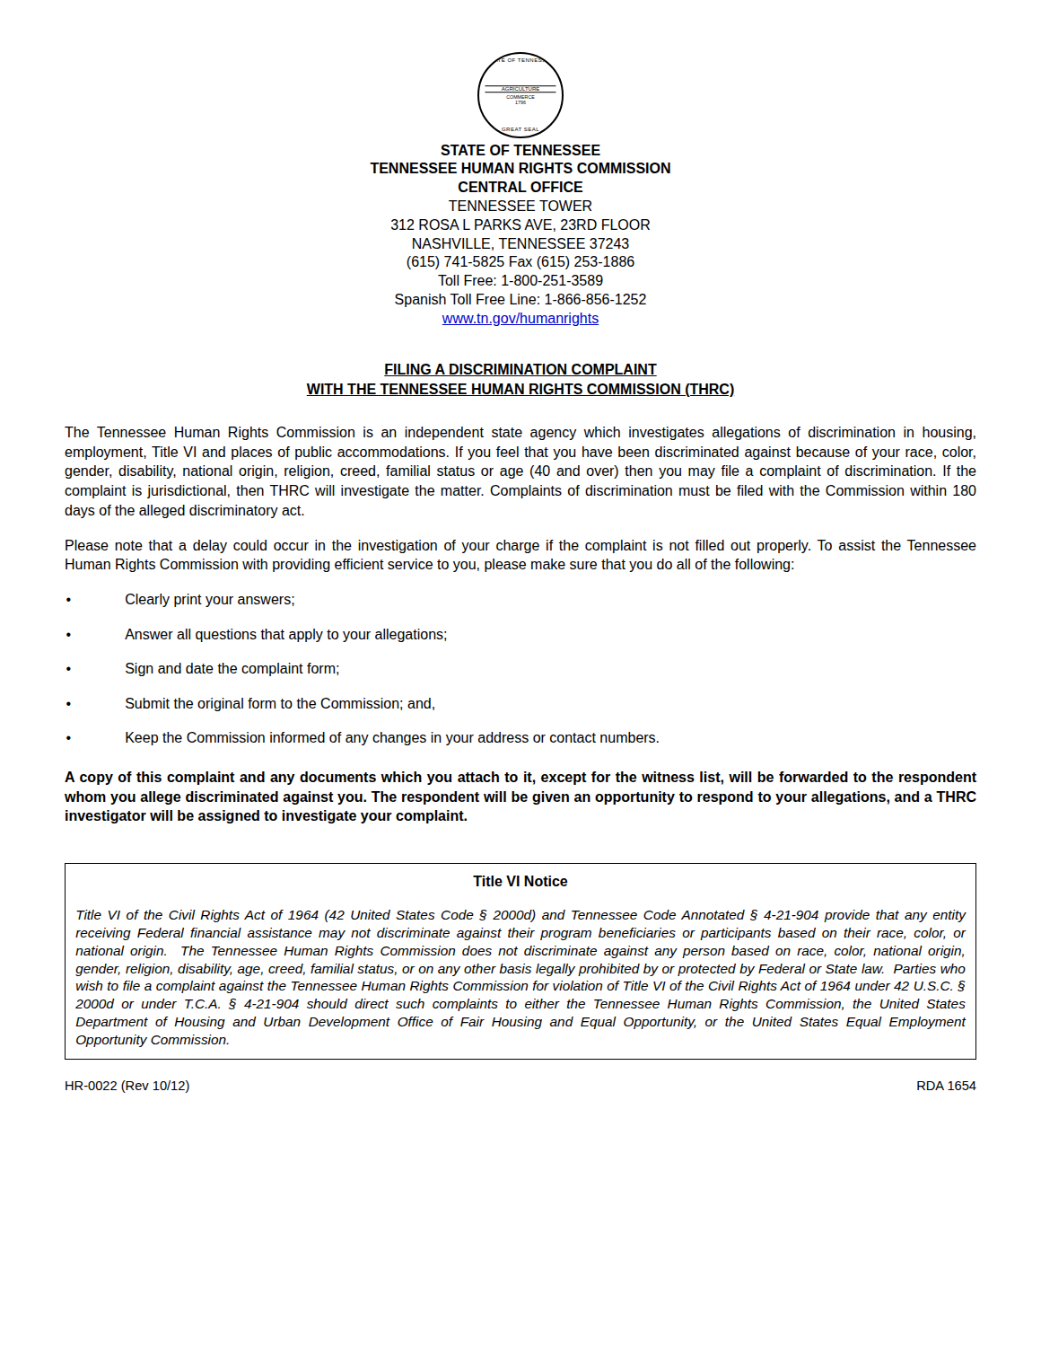★ STATE OF TENNESSEE ★
AGRICULTURE COMMERCE
1796
GREAT SEAL
STATE OF TENNESSEE
TENNESSEE HUMAN RIGHTS COMMISSION
CENTRAL OFFICE
TENNESSEE TOWER
312 ROSA L PARKS AVE, 23RD FLOOR
NASHVILLE, TENNESSEE 37243
(615) 741-5825 Fax (615) 253-1886
Toll Free: 1-800-251-3589
Spanish Toll Free Line: 1-866-856-1252
www.tn.gov/humanrights
FILING A DISCRIMINATION COMPLAINT
WITH THE TENNESSEE HUMAN RIGHTS COMMISSION (THRC)
The Tennessee Human Rights Commission is an independent state agency which investigates allegations of discrimination in housing, employment, Title VI and places of public accommodations. If you feel that you have been discriminated against because of your race, color, gender, disability, national origin, religion, creed, familial status or age (40 and over) then you may file a complaint of discrimination. If the complaint is jurisdictional, then THRC will investigate the matter. Complaints of discrimination must be filed with the Commission within 180 days of the alleged discriminatory act.
Please note that a delay could occur in the investigation of your charge if the complaint is not filled out properly. To assist the Tennessee Human Rights Commission with providing efficient service to you, please make sure that you do all of the following:
Clearly print your answers;
Answer all questions that apply to your allegations;
Sign and date the complaint form;
Submit the original form to the Commission; and,
Keep the Commission informed of any changes in your address or contact numbers.
A copy of this complaint and any documents which you attach to it, except for the witness list, will be forwarded to the respondent whom you allege discriminated against you. The respondent will be given an opportunity to respond to your allegations, and a THRC investigator will be assigned to investigate your complaint.
Title VI Notice
Title VI of the Civil Rights Act of 1964 (42 United States Code § 2000d) and Tennessee Code Annotated § 4-21-904 provide that any entity receiving Federal financial assistance may not discriminate against their program beneficiaries or participants based on their race, color, or national origin. The Tennessee Human Rights Commission does not discriminate against any person based on race, color, national origin, gender, religion, disability, age, creed, familial status, or on any other basis legally prohibited by or protected by Federal or State law. Parties who wish to file a complaint against the Tennessee Human Rights Commission for violation of Title VI of the Civil Rights Act of 1964 under 42 U.S.C. § 2000d or under T.C.A. § 4-21-904 should direct such complaints to either the Tennessee Human Rights Commission, the United States Department of Housing and Urban Development Office of Fair Housing and Equal Opportunity, or the United States Equal Employment Opportunity Commission.
HR-0022 (Rev 10/12) RDA 1654